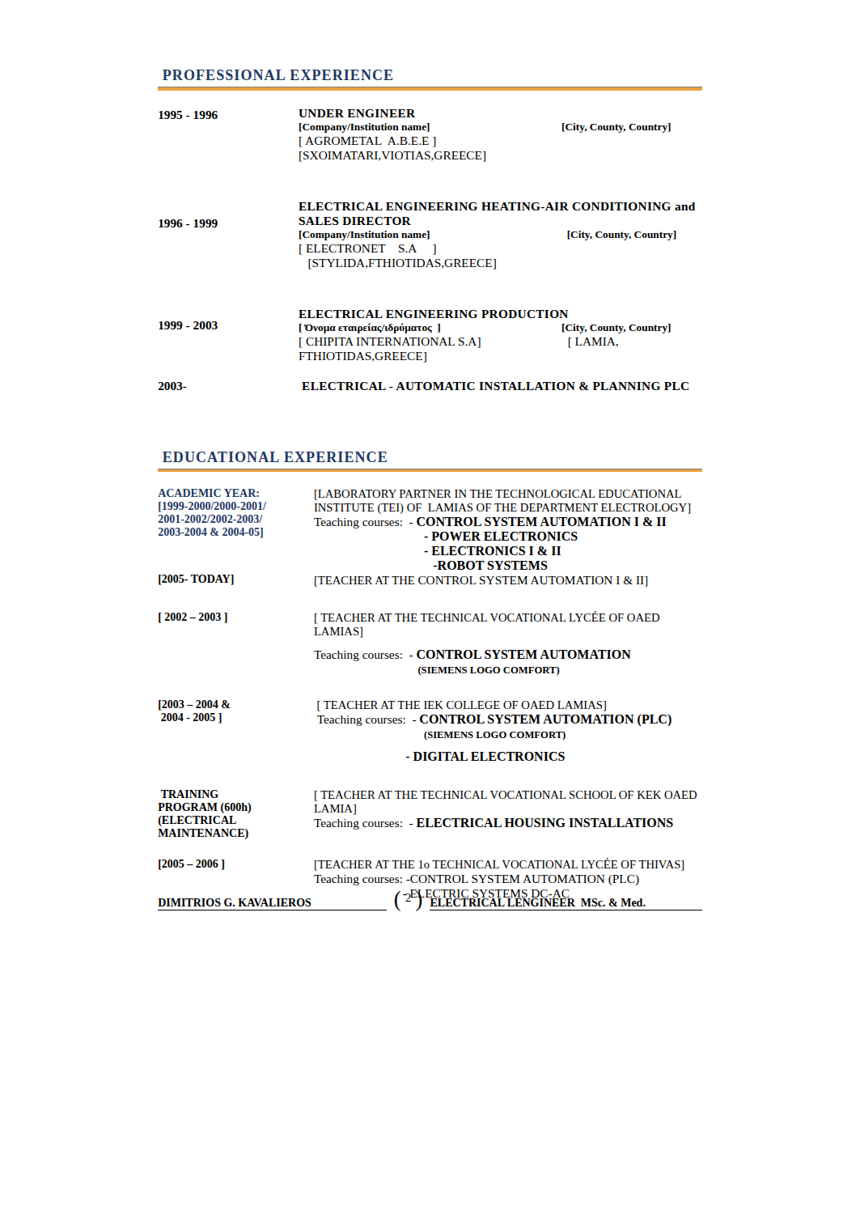PROFESSIONAL EXPERIENCE
| 1995 - 1996 | UNDER ENGINEER [Company/Institution name] [City, County, Country] [ AGROMETAL A.B.E.E ] [SXOIMATARI,VIOTIAS,GREECE] |
| 1996 - 1999 | ELECTRICAL ENGINEERING HEATING-AIR CONDITIONING and SALES DIRECTOR [Company/Institution name] [City, County, Country] [ ELECTRONET S.A ] [STYLIDA,FTHIOTIDAS,GREECE] |
| 1999 - 2003 | ELECTRICAL ENGINEERING PRODUCTION [ Όνομα εταιρείας/ιδρύματος ] [City, County, Country] [ CHIPITA INTERNATIONAL S.A] [ LAMIA, FTHIOTIDAS,GREECE] |
| 2003- | ELECTRICAL - AUTOMATIC INSTALLATION & PLANNING PLC |
EDUCATIONAL EXPERIENCE
| ACADEMIC YEAR: [1999-2000/2000-2001/ 2001-2002/2002-2003/ 2003-2004 & 2004-05] | [LABORATORY PARTNER IN THE TECHNOLOGICAL EDUCATIONAL INSTITUTE (TEI) OF LAMIAS OF THE DEPARTMENT ELECTROLOGY] Teaching courses: - CONTROL SYSTEM AUTOMATION I & II - POWER ELECTRONICS - ELECTRONICS I & II -ROBOT SYSTEMS |
| [2005- TODAY] | [TEACHER AT THE CONTROL SYSTEM AUTOMATION I & II ] |
| [ 2002 – 2003 ] | [ TEACHER AT THE TECHNICAL VOCATIONAL LYCÉE OF OAED LAMIAS] Teaching courses: - CONTROL SYSTEM AUTOMATION (SIEMENS LOGO COMFORT) |
| [2003 – 2004 & 2004 - 2005 ] | [ TEACHER AT THE IEK COLLEGE OF OAED LAMIAS] Teaching courses: - CONTROL SYSTEM AUTOMATION (PLC) (SIEMENS LOGO COMFORT) - DIGITAL ELECTRONICS |
| TRAINING PROGRAM (600h) (ELECTRICAL MAINTENANCE) | [ TEACHER AT THE TECHNICAL VOCATIONAL SCHOOL OF KEK OAED LAMIA] Teaching courses: - ELECTRICAL HOUSING INSTALLATIONS |
| [2005 – 2006 ] | [TEACHER AT THE 1o TECHNICAL VOCATIONAL LYCÉE OF THIVAS] Teaching courses: -CONTROL SYSTEM AUTOMATION (PLC) - ELECTRIC SYSTEMS DC-AC |
| DIMITRIOS G. KAVALIEROS | ( 2 ) | ELECTRICAL LENGINEER MSc. & Med. |